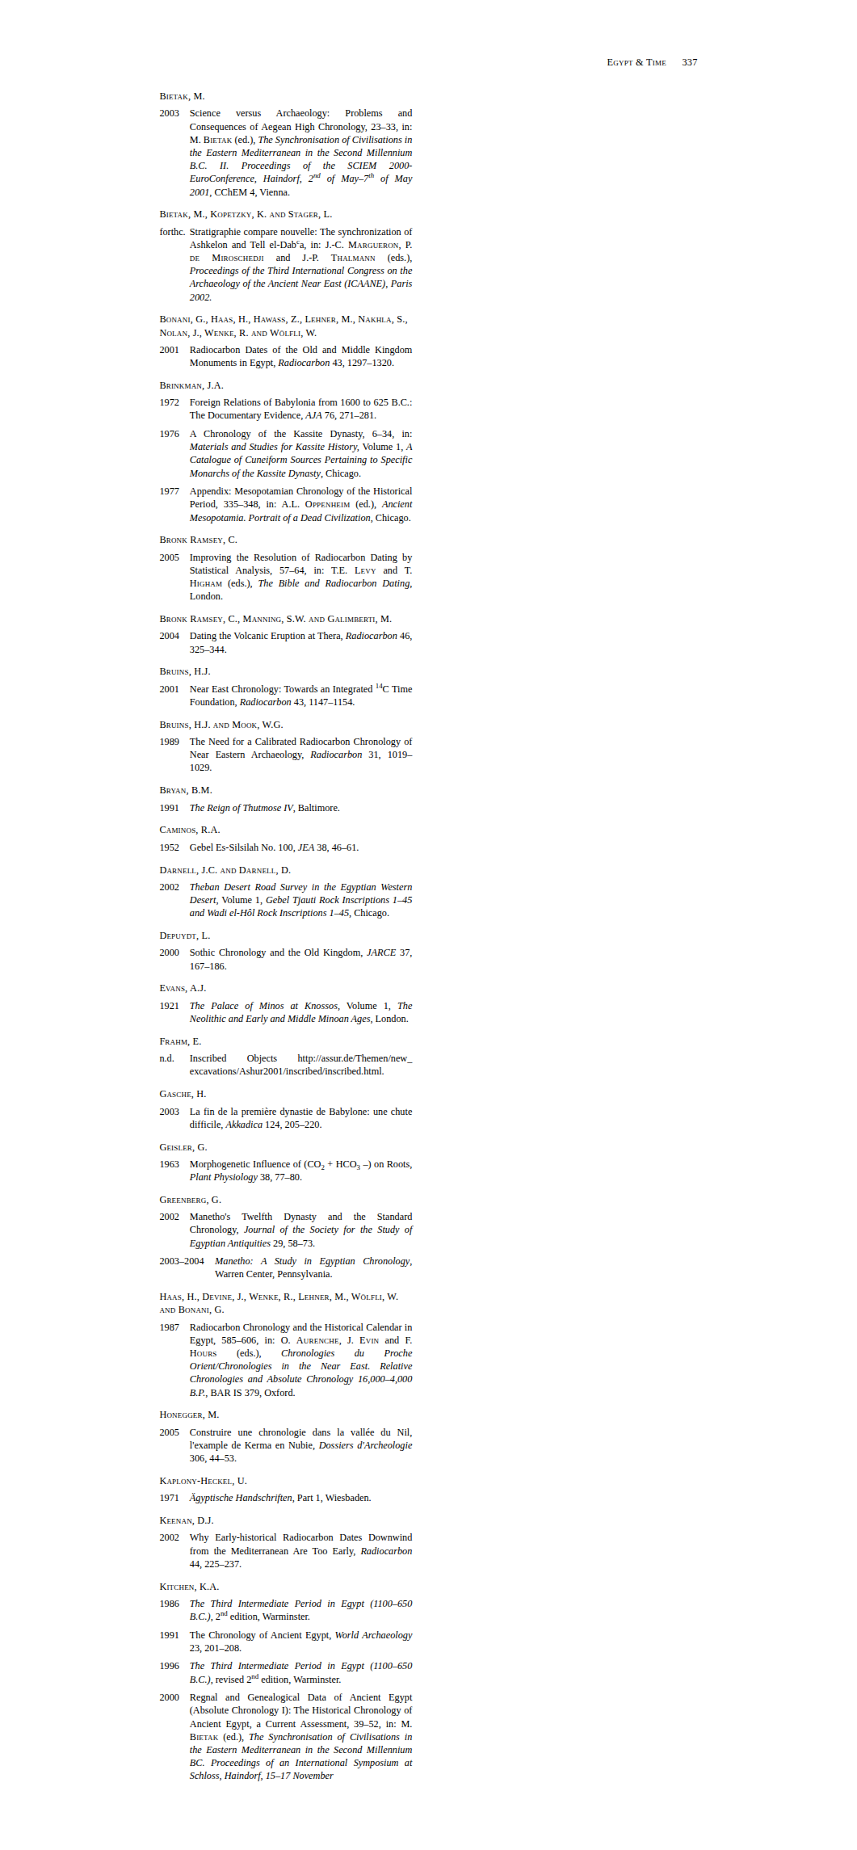Egypt & Time337
Bietak, M.
2003
Science versus Archaeology: Problems and Consequences of Aegean High Chronology, 23–33, in: M. Bietak (ed.), The Synchronisation of Civilisations in the Eastern Mediterranean in the Second Millennium B.C. II. Proceedings of the SCIEM 2000-EuroConference, Haindorf, 2nd of May–7th of May 2001, CChEM 4, Vienna.
Bietak, M., Kopetzky, K. and Stager, L.
forthc.
Stratigraphie compare nouvelle: The synchronization of Ashkelon and Tell el-Dabca, in: J.-C. Margueron, P. de Miroschedji and J.-P. Thalmann (eds.), Proceedings of the Third International Congress on the Archaeology of the Ancient Near East (ICAANE), Paris 2002.
Bonani, G., Haas, H., Hawass, Z., Lehner, M., Nakhla, S., Nolan, J., Wenke, R. and Wölfli, W.
2001
Radiocarbon Dates of the Old and Middle Kingdom Monuments in Egypt, Radiocarbon 43, 1297–1320.
Brinkman, J.A.
1972
Foreign Relations of Babylonia from 1600 to 625 B.C.: The Documentary Evidence, AJA 76, 271–281.
1976
A Chronology of the Kassite Dynasty, 6–34, in: Materials and Studies for Kassite History, Volume 1, A Catalogue of Cuneiform Sources Pertaining to Specific Monarchs of the Kassite Dynasty, Chicago.
1977
Appendix: Mesopotamian Chronology of the Historical Period, 335–348, in: A.L. Oppenheim (ed.), Ancient Mesopotamia. Portrait of a Dead Civilization, Chicago.
Bronk Ramsey, C.
2005
Improving the Resolution of Radiocarbon Dating by Statistical Analysis, 57–64, in: T.E. Levy and T. Higham (eds.), The Bible and Radiocarbon Dating, London.
Bronk Ramsey, C., Manning, S.W. and Galimberti, M.
2004
Dating the Volcanic Eruption at Thera, Radiocarbon 46, 325–344.
Bruins, H.J.
2001
Near East Chronology: Towards an Integrated 14C Time Foundation, Radiocarbon 43, 1147–1154.
Bruins, H.J. and Mook, W.G.
1989
The Need for a Calibrated Radiocarbon Chronology of Near Eastern Archaeology, Radiocarbon 31, 1019–1029.
Bryan, B.M.
1991
The Reign of Thutmose IV, Baltimore.
Caminos, R.A.
1952
Gebel Es-Silsilah No. 100, JEA 38, 46–61.
Darnell, J.C. and Darnell, D.
2002
Theban Desert Road Survey in the Egyptian Western Desert, Volume 1, Gebel Tjauti Rock Inscriptions 1–45 and Wadi el-Hôl Rock Inscriptions 1–45, Chicago.
Depuydt, L.
2000
Sothic Chronology and the Old Kingdom, JARCE 37, 167–186.
Evans, A.J.
1921
The Palace of Minos at Knossos, Volume 1, The Neolithic and Early and Middle Minoan Ages, London.
Frahm, E.
n.d.
Inscribed Objects http://assur.de/Themen/new_ excavations/Ashur2001/inscribed/inscribed.html.
Gasche, H.
2003
La fin de la première dynastie de Babylone: une chute difficile, Akkadica 124, 205–220.
Geisler, G.
1963
Morphogenetic Influence of (CO2 + HCO3 –) on Roots, Plant Physiology 38, 77–80.
Greenberg, G.
2002
Manetho's Twelfth Dynasty and the Standard Chronology, Journal of the Society for the Study of Egyptian Antiquities 29, 58–73.
2003–2004
Manetho: A Study in Egyptian Chronology, Warren Center, Pennsylvania.
Haas, H., Devine, J., Wenke, R., Lehner, M., Wölfli, W. and Bonani, G.
1987
Radiocarbon Chronology and the Historical Calendar in Egypt, 585–606, in: O. Aurenche, J. Evin and F. Hours (eds.), Chronologies du Proche Orient/Chronologies in the Near East. Relative Chronologies and Absolute Chronology 16,000–4,000 B.P., BAR IS 379, Oxford.
Honegger, M.
2005
Construire une chronologie dans la vallée du Nil, l'example de Kerma en Nubie, Dossiers d'Archeologie 306, 44–53.
Kaplony-Heckel, U.
1971
Ägyptische Handschriften, Part 1, Wiesbaden.
Keenan, D.J.
2002
Why Early-historical Radiocarbon Dates Downwind from the Mediterranean Are Too Early, Radiocarbon 44, 225–237.
Kitchen, K.A.
1986
The Third Intermediate Period in Egypt (1100–650 B.C.), 2nd edition, Warminster.
1991
The Chronology of Ancient Egypt, World Archaeology 23, 201–208.
1996
The Third Intermediate Period in Egypt (1100–650 B.C.), revised 2nd edition, Warminster.
2000
Regnal and Genealogical Data of Ancient Egypt (Absolute Chronology I): The Historical Chronology of Ancient Egypt, a Current Assessment, 39–52, in: M. Bietak (ed.), The Synchronisation of Civilisations in the Eastern Mediterranean in the Second Millennium BC. Proceedings of an International Symposium at Schloss, Haindorf, 15–17 November